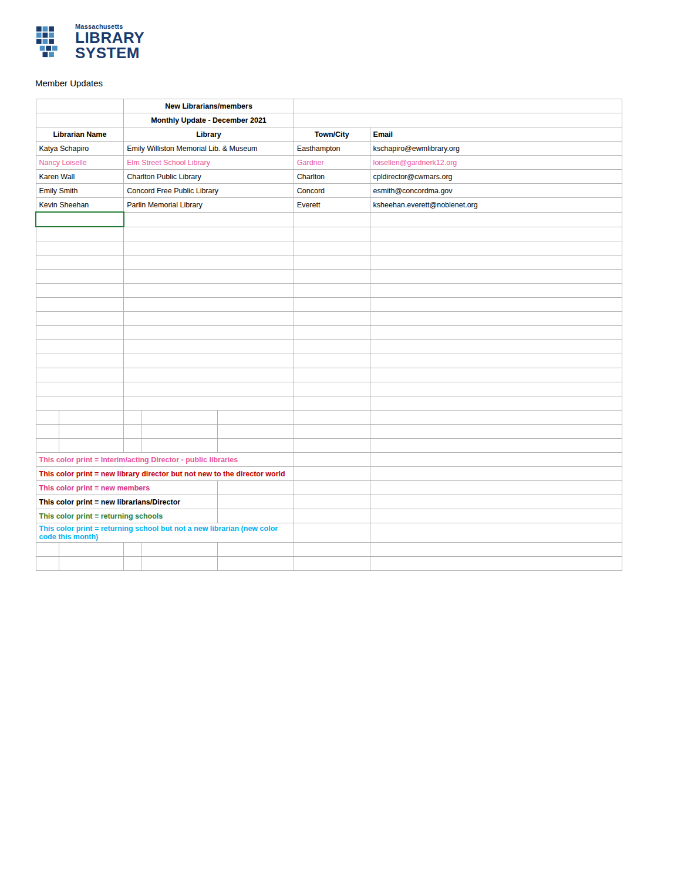Massachusetts
LIBRARY
SYSTEM
Member Updates
| | New Librarians/members | |
| | Monthly Update - December 2021 | |
| Librarian Name | Library | Town/City | Email |
| Katya Schapiro | Emily Williston Memorial Lib. & Museum | Easthampton | kschapiro@ewmlibrary.org |
| Nancy Loiselle | Elm Street School Library | Gardner | loisellen@gardnerk12.org |
| Karen Wall | Charlton Public Library | Charlton | cpldirector@cwmars.org |
| Emily Smith | Concord Free Public Library | Concord | esmith@concordma.gov |
| Kevin Sheehan | Parlin Memorial Library | Everett | ksheehan.everett@noblenet.org |
| This color print = Interim/acting Director - public libraries | | |
| This color print = new library director but not new to the director world | | |
| This color print = new members | | | |
| This color print = new librarians/Director | | | |
| This color print = returning schools | | | |
| This color print = returning school but not a new librarian (new color code this month) | | |